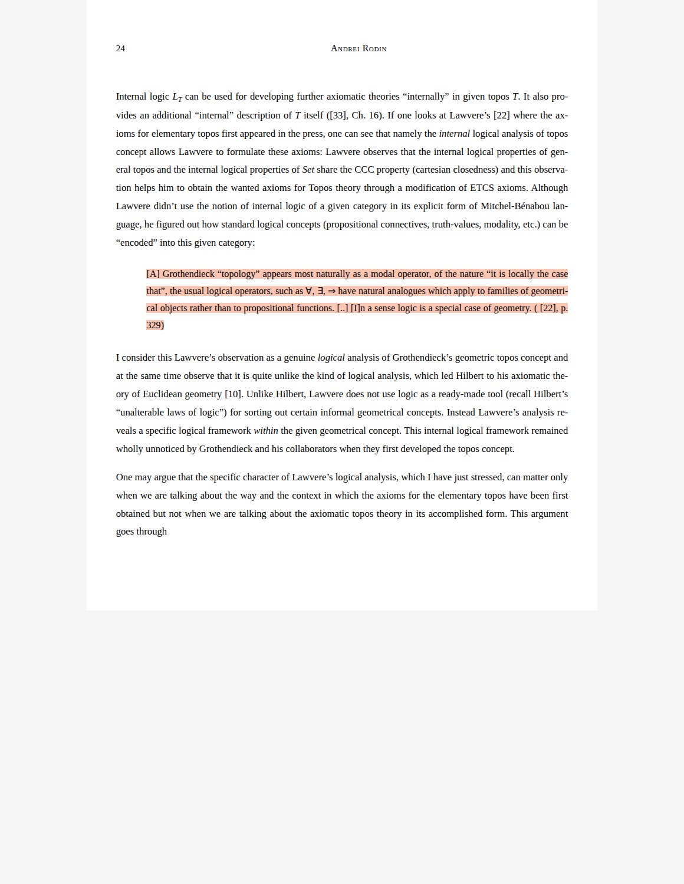24 Andrei Rodin
Internal logic LT can be used for developing further axiomatic theories “internally” in given topos T. It also provides an additional “internal” description of T itself ([33], Ch. 16). If one looks at Lawvere’s [22] where the axioms for elementary topos first appeared in the press, one can see that namely the internal logical analysis of topos concept allows Lawvere to formulate these axioms: Lawvere observes that the internal logical properties of general topos and the internal logical properties of Set share the CCC property (cartesian closedness) and this observation helps him to obtain the wanted axioms for Topos theory through a modification of ETCS axioms. Although Lawvere didn’t use the notion of internal logic of a given category in its explicit form of Mitchel-Bénabou language, he figured out how standard logical concepts (propositional connectives, truth-values, modality, etc.) can be “encoded” into this given category:
[A] Grothendieck “topology” appears most naturally as a modal operator, of the nature “it is locally the case that”, the usual logical operators, such as ∀, ∃, ⇒ have natural analogues which apply to families of geometrical objects rather than to propositional functions. [..] [I]n a sense logic is a special case of geometry. ( [22], p. 329)
I consider this Lawvere’s observation as a genuine logical analysis of Grothendieck’s geometric topos concept and at the same time observe that it is quite unlike the kind of logical analysis, which led Hilbert to his axiomatic theory of Euclidean geometry [10]. Unlike Hilbert, Lawvere does not use logic as a ready-made tool (recall Hilbert’s “unalterable laws of logic”) for sorting out certain informal geometrical concepts. Instead Lawvere’s analysis reveals a specific logical framework within the given geometrical concept. This internal logical framework remained wholly unnoticed by Grothendieck and his collaborators when they first developed the topos concept.
One may argue that the specific character of Lawvere’s logical analysis, which I have just stressed, can matter only when we are talking about the way and the context in which the axioms for the elementary topos have been first obtained but not when we are talking about the axiomatic topos theory in its accomplished form. This argument goes through